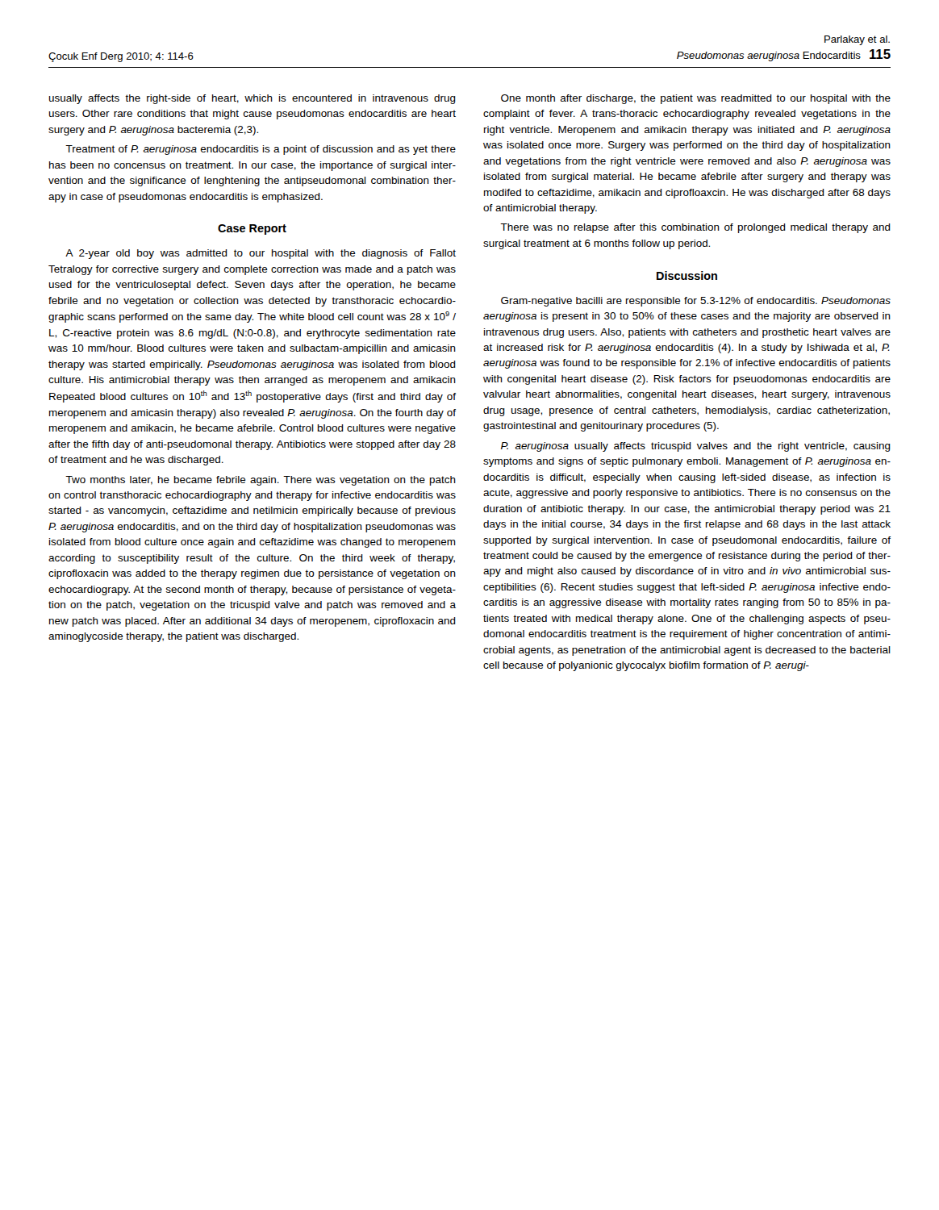Çocuk Enf Derg 2010; 4: 114-6
Parlakay et al. Pseudomonas aeruginosa Endocarditis115
usually affects the right-side of heart, which is encountered in intravenous drug users. Other rare conditions that might cause pseudomonas endocarditis are heart surgery and P. aeruginosa bacteremia (2,3).
Treatment of P. aeruginosa endocarditis is a point of discussion and as yet there has been no concensus on treatment. In our case, the importance of surgical intervention and the significance of lenghtening the antipseudomonal combination therapy in case of pseudomonas endocarditis is emphasized.
Case Report
A 2-year old boy was admitted to our hospital with the diagnosis of Fallot Tetralogy for corrective surgery and complete correction was made and a patch was used for the ventriculoseptal defect. Seven days after the operation, he became febrile and no vegetation or collection was detected by transthoracic echocardiographic scans performed on the same day. The white blood cell count was 28 x 109 / L, C-reactive protein was 8.6 mg/dL (N:0-0.8), and erythrocyte sedimentation rate was 10 mm/hour. Blood cultures were taken and sulbactam-ampicillin and amicasin therapy was started empirically. Pseudomonas aeruginosa was isolated from blood culture. His antimicrobial therapy was then arranged as meropenem and amikacin Repeated blood cultures on 10th and 13th postoperative days (first and third day of meropenem and amicasin therapy) also revealed P. aeruginosa. On the fourth day of meropenem and amikacin, he became afebrile. Control blood cultures were negative after the fifth day of anti-pseudomonal therapy. Antibiotics were stopped after day 28 of treatment and he was discharged.
Two months later, he became febrile again. There was vegetation on the patch on control transthoracic echocardiography and therapy for infective endocarditis was started - as vancomycin, ceftazidime and netilmicin empirically because of previous P. aeruginosa endocarditis, and on the third day of hospitalization pseudomonas was isolated from blood culture once again and ceftazidime was changed to meropenem according to susceptibility result of the culture. On the third week of therapy, ciprofloxacin was added to the therapy regimen due to persistance of vegetation on echocardiograpy. At the second month of therapy, because of persistance of vegetation on the patch, vegetation on the tricuspid valve and patch was removed and a new patch was placed. After an additional 34 days of meropenem, ciprofloxacin and aminoglycoside therapy, the patient was discharged.
One month after discharge, the patient was readmitted to our hospital with the complaint of fever. A trans-thoracic echocardiography revealed vegetations in the right ventricle. Meropenem and amikacin therapy was initiated and P. aeruginosa was isolated once more. Surgery was performed on the third day of hospitalization and vegetations from the right ventricle were removed and also P. aeruginosa was isolated from surgical material. He became afebrile after surgery and therapy was modifed to ceftazidime, amikacin and ciprofloaxcin. He was discharged after 68 days of antimicrobial therapy.
There was no relapse after this combination of prolonged medical therapy and surgical treatment at 6 months follow up period.
Discussion
Gram-negative bacilli are responsible for 5.3-12% of endocarditis. Pseudomonas aeruginosa is present in 30 to 50% of these cases and the majority are observed in intravenous drug users. Also, patients with catheters and prosthetic heart valves are at increased risk for P. aeruginosa endocarditis (4). In a study by Ishiwada et al, P. aeruginosa was found to be responsible for 2.1% of infective endocarditis of patients with congenital heart disease (2). Risk factors for pseuodomonas endocarditis are valvular heart abnormalities, congenital heart diseases, heart surgery, intravenous drug usage, presence of central catheters, hemodialysis, cardiac catheterization, gastrointestinal and genitourinary procedures (5).
P. aeruginosa usually affects tricuspid valves and the right ventricle, causing symptoms and signs of septic pulmonary emboli. Management of P. aeruginosa endocarditis is difficult, especially when causing left-sided disease, as infection is acute, aggressive and poorly responsive to antibiotics. There is no consensus on the duration of antibiotic therapy. In our case, the antimicrobial therapy period was 21 days in the initial course, 34 days in the first relapse and 68 days in the last attack supported by surgical intervention. In case of pseudomonal endocarditis, failure of treatment could be caused by the emergence of resistance during the period of therapy and might also caused by discordance of in vitro and in vivo antimicrobial susceptibilities (6). Recent studies suggest that left-sided P. aeruginosa infective endocarditis is an aggressive disease with mortality rates ranging from 50 to 85% in patients treated with medical therapy alone. One of the challenging aspects of pseudomonal endocarditis treatment is the requirement of higher concentration of antimicrobial agents, as penetration of the antimicrobial agent is decreased to the bacterial cell because of polyanionic glycocalyx biofilm formation of P. aerugi-